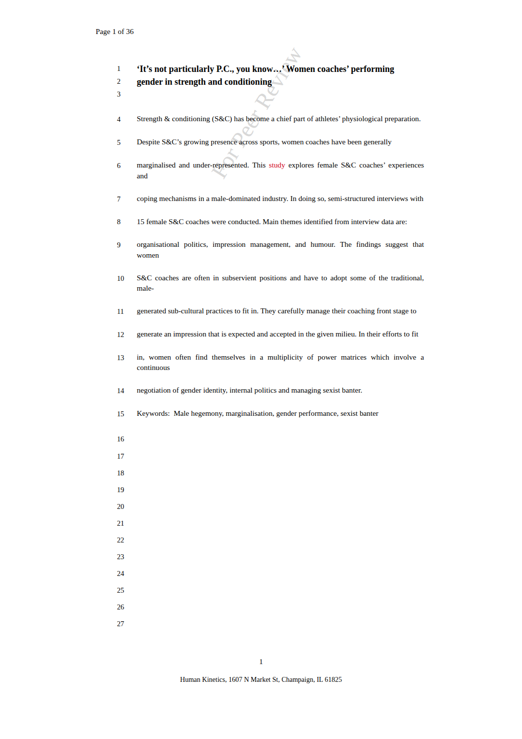Page 1 of 36
For Peer Review
1
‘It’s not particularly P.C., you know…’ Women coaches’ performing
2
gender in strength and conditioning
3
4
Strength & conditioning (S&C) has become a chief part of athletes’ physiological preparation.
5
Despite S&C’s growing presence across sports, women coaches have been generally
6
marginalised and under-represented. This study explores female S&C coaches’ experiences and
7
coping mechanisms in a male-dominated industry. In doing so, semi-structured interviews with
8
15 female S&C coaches were conducted. Main themes identified from interview data are:
9
organisational politics, impression management, and humour. The findings suggest that women
10
S&C coaches are often in subservient positions and have to adopt some of the traditional, male-
11
generated sub-cultural practices to fit in. They carefully manage their coaching front stage to
12
generate an impression that is expected and accepted in the given milieu. In their efforts to fit
13
in, women often find themselves in a multiplicity of power matrices which involve a continuous
14
negotiation of gender identity, internal politics and managing sexist banter.
15
Keywords: Male hegemony, marginalisation, gender performance, sexist banter
16
17
18
19
20
21
22
23
24
25
26
27
1
Human Kinetics, 1607 N Market St, Champaign, IL 61825